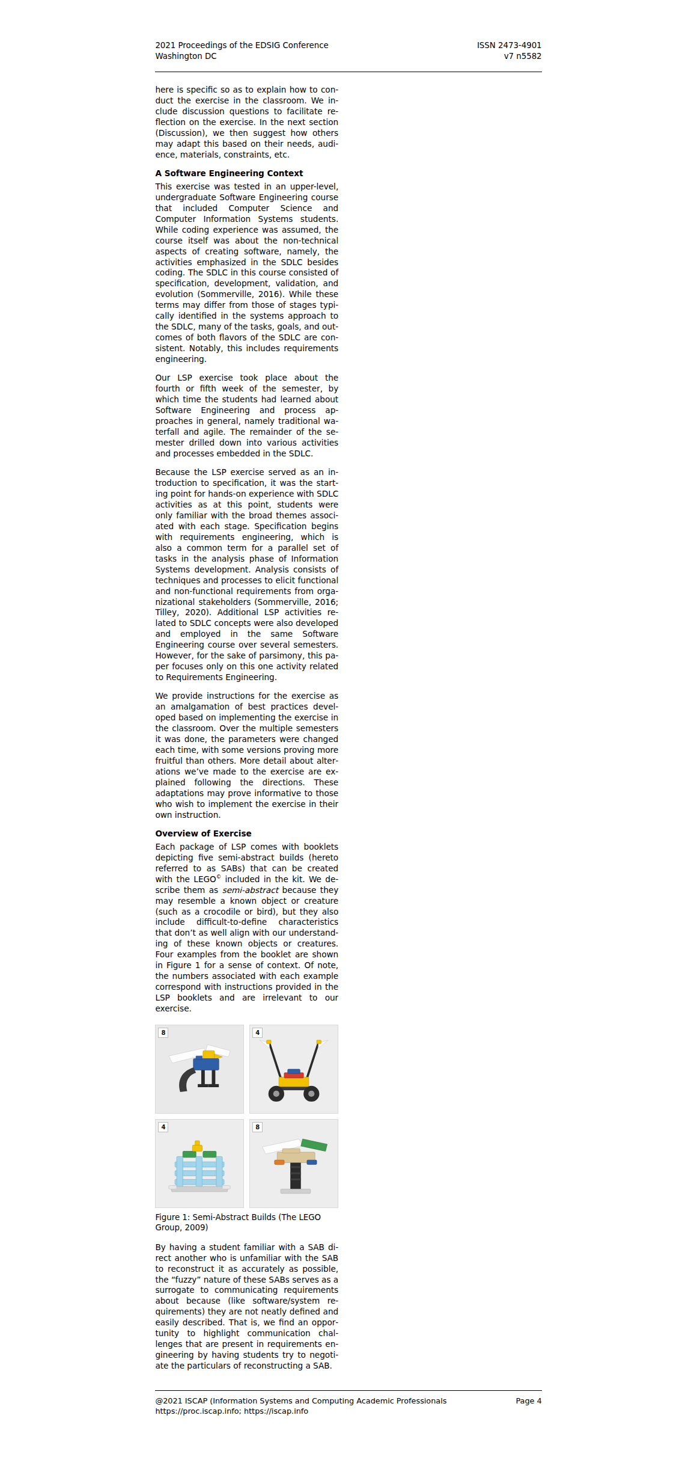2021 Proceedings of the EDSIG Conference
Washington DC
ISSN 2473-4901
v7 n5582
here is specific so as to explain how to conduct the exercise in the classroom. We include discussion questions to facilitate reflection on the exercise. In the next section (Discussion), we then suggest how others may adapt this based on their needs, audience, materials, constraints, etc.
A Software Engineering Context
This exercise was tested in an upper-level, undergraduate Software Engineering course that included Computer Science and Computer Information Systems students. While coding experience was assumed, the course itself was about the non-technical aspects of creating software, namely, the activities emphasized in the SDLC besides coding. The SDLC in this course consisted of specification, development, validation, and evolution (Sommerville, 2016). While these terms may differ from those of stages typically identified in the systems approach to the SDLC, many of the tasks, goals, and outcomes of both flavors of the SDLC are consistent. Notably, this includes requirements engineering.
Our LSP exercise took place about the fourth or fifth week of the semester, by which time the students had learned about Software Engineering and process approaches in general, namely traditional waterfall and agile. The remainder of the semester drilled down into various activities and processes embedded in the SDLC.
Because the LSP exercise served as an introduction to specification, it was the starting point for hands-on experience with SDLC activities as at this point, students were only familiar with the broad themes associated with each stage. Specification begins with requirements engineering, which is also a common term for a parallel set of tasks in the analysis phase of Information Systems development. Analysis consists of techniques and processes to elicit functional and non-functional requirements from organizational stakeholders (Sommerville, 2016; Tilley, 2020). Additional LSP activities related to SDLC concepts were also developed and employed in the same Software Engineering course over several semesters. However, for the sake of parsimony, this paper focuses only on this one activity related to Requirements Engineering.
We provide instructions for the exercise as an amalgamation of best practices developed based on implementing the exercise in the classroom. Over the multiple semesters it was done, the parameters were changed each time, with some versions proving more fruitful than others. More detail about alterations we’ve made to the exercise are explained following the directions. These adaptations may prove informative to those who wish to implement the exercise in their own instruction.
Overview of Exercise
Each package of LSP comes with booklets depicting five semi-abstract builds (hereto referred to as SABs) that can be created with the LEGO© included in the kit. We describe them as semi-abstract because they may resemble a known object or creature (such as a crocodile or bird), but they also include difficult-to-define characteristics that don’t as well align with our understanding of these known objects or creatures. Four examples from the booklet are shown in Figure 1 for a sense of context. Of note, the numbers associated with each example correspond with instructions provided in the LSP booklets and are irrelevant to our exercise.
8
4
4
8
Figure 1: Semi-Abstract Builds (The LEGO Group, 2009)
By having a student familiar with a SAB direct another who is unfamiliar with the SAB to reconstruct it as accurately as possible, the “fuzzy” nature of these SABs serves as a surrogate to communicating requirements about because (like software/system requirements) they are not neatly defined and easily described. That is, we find an opportunity to highlight communication challenges that are present in requirements engineering by having students try to negotiate the particulars of reconstructing a SAB.
@2021 ISCAP (Information Systems and Computing Academic Professionals
https://proc.iscap.info; https://iscap.info
Page 4